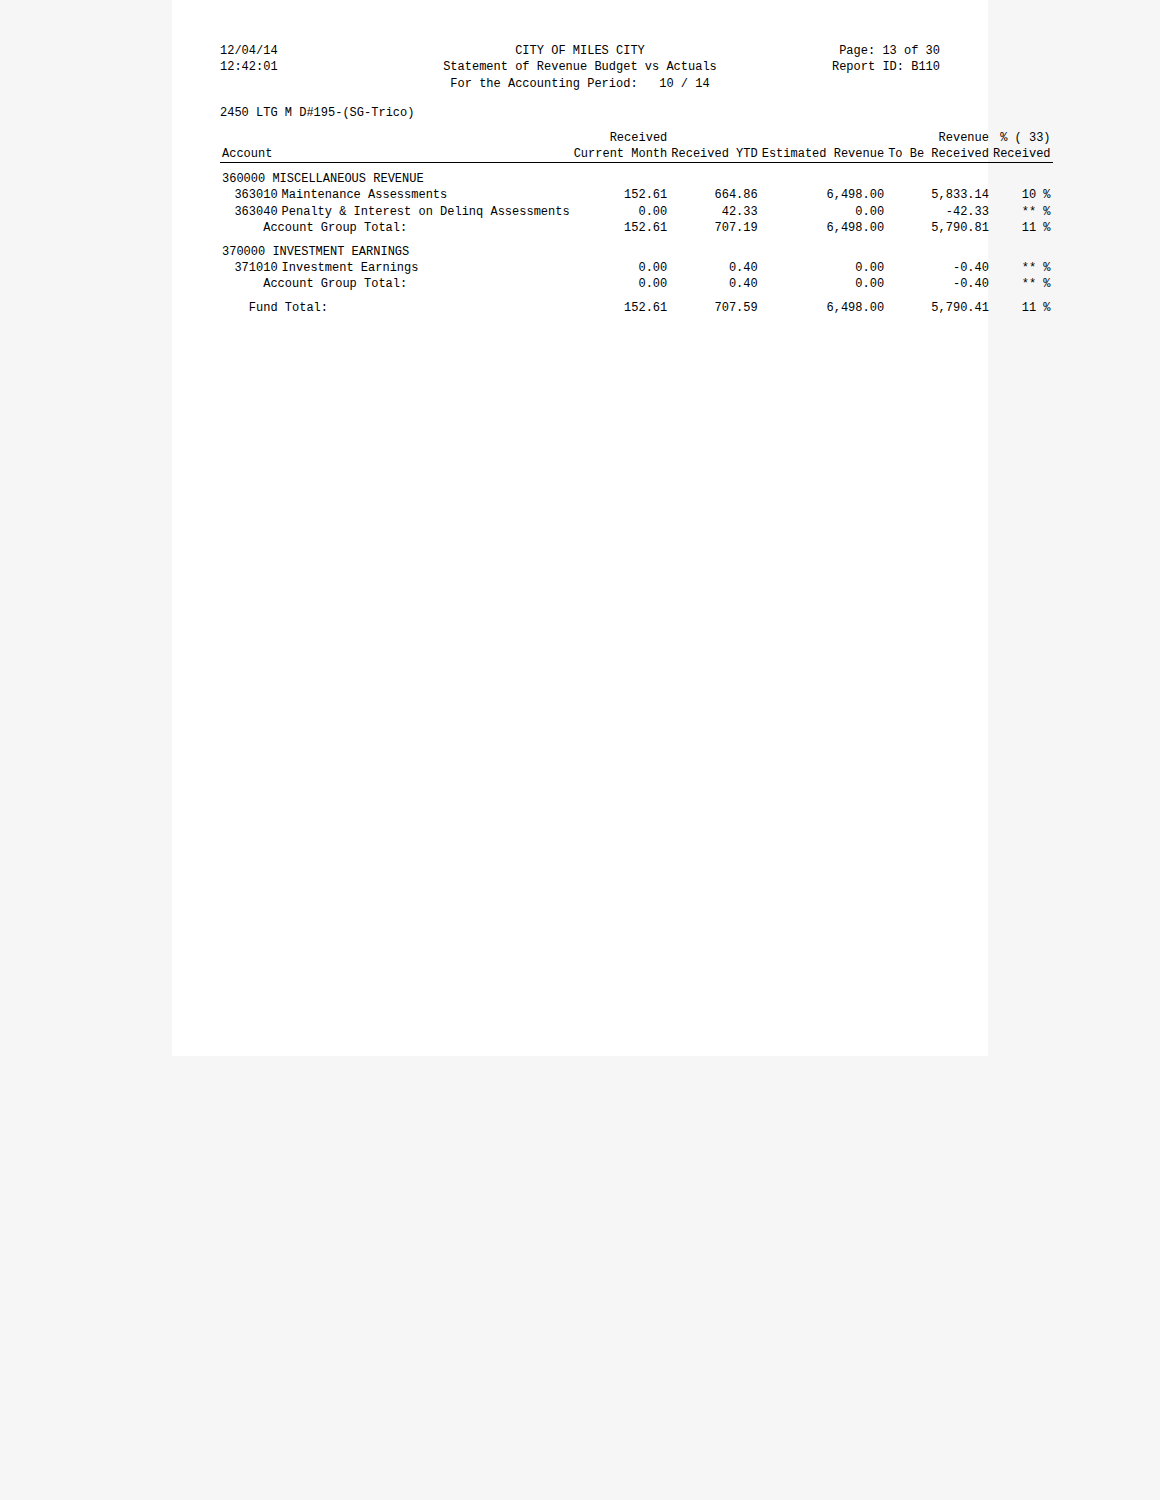| 12/04/14 | CITY OF MILES CITY | Page: 13 of 30 |
| 12:42:01 | Statement of Revenue Budget vs Actuals | Report ID: B110 |
| | For the Accounting Period: 10 / 14 | |
2450 LTG M D#195-(SG-Trico)
| | Received | | | Revenue | % ( 33) |
| Account | Current Month | Received YTD | Estimated Revenue | To Be Received | Received |
| 360000 MISCELLANEOUS REVENUE | | | | | |
| 363010 | Maintenance Assessments | 152.61 | 664.86 | 6,498.00 | 5,833.14 | 10 % |
| 363040 | Penalty & Interest on Delinq Assessments | 0.00 | 42.33 | 0.00 | -42.33 | ** % |
| Account Group Total: | 152.61 | 707.19 | 6,498.00 | 5,790.81 | 11 % |
| 370000 INVESTMENT EARNINGS | | | | | |
| 371010 | Investment Earnings | 0.00 | 0.40 | 0.00 | -0.40 | ** % |
| Account Group Total: | 0.00 | 0.40 | 0.00 | -0.40 | ** % |
| Fund Total: | 152.61 | 707.59 | 6,498.00 | 5,790.41 | 11 % |